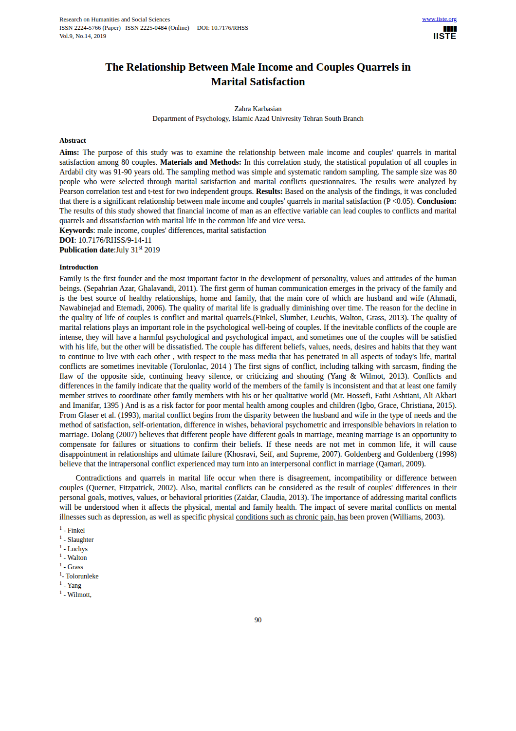Research on Humanities and Social Sciences
ISSN 2224-5766 (Paper) ISSN 2225-0484 (Online) DOI: 10.7176/RHSS
Vol.9, No.14, 2019
www.iiste.org
▮▮▮▮IISTE
The Relationship Between Male Income and Couples Quarrels in
Marital Satisfaction
Zahra Karbasian
Department of Psychology, Islamic Azad Univresity Tehran South Branch
Abstract
Aims: The purpose of this study was to examine the relationship between male income and couples' quarrels in marital satisfaction among 80 couples. Materials and Methods: In this correlation study, the statistical population of all couples in Ardabil city was 91-90 years old. The sampling method was simple and systematic random sampling. The sample size was 80 people who were selected through marital satisfaction and marital conflicts questionnaires. The results were analyzed by Pearson correlation test and t-test for two independent groups. Results: Based on the analysis of the findings, it was concluded that there is a significant relationship between male income and couples' quarrels in marital satisfaction (P <0.05). Conclusion: The results of this study showed that financial income of man as an effective variable can lead couples to conflicts and marital quarrels and dissatisfaction with marital life in the common life and vice versa.
Keywords: male income, couples' differences, marital satisfaction
DOI: 10.7176/RHSS/9-14-11
Publication date:July 31st 2019
Introduction
Family is the first founder and the most important factor in the development of personality, values and attitudes of the human beings. (Sepahrian Azar, Ghalavandi, 2011). The first germ of human communication emerges in the privacy of the family and is the best source of healthy relationships, home and family, that the main core of which are husband and wife (Ahmadi, Nawabinejad and Etemadi, 2006). The quality of marital life is gradually diminishing over time. The reason for the decline in the quality of life of couples is conflict and marital quarrels.(Finkel, Slumber, Leuchis, Walton, Grass, 2013). The quality of marital relations plays an important role in the psychological well-being of couples. If the inevitable conflicts of the couple are intense, they will have a harmful psychological and psychological impact, and sometimes one of the couples will be satisfied with his life, but the other will be dissatisfied. The couple has different beliefs, values, needs, desires and habits that they want to continue to live with each other , with respect to the mass media that has penetrated in all aspects of today's life, marital conflicts are sometimes inevitable (Torulonlac, 2014 ) The first signs of conflict, including talking with sarcasm, finding the flaw of the opposite side, continuing heavy silence, or criticizing and shouting (Yang & Wilmot, 2013). Conflicts and differences in the family indicate that the quality world of the members of the family is inconsistent and that at least one family member strives to coordinate other family members with his or her qualitative world (Mr. Hossefi, Fathi Ashtiani, Ali Akbari and Imanifar, 1395 ) And is as a risk factor for poor mental health among couples and children (Igbo, Grace, Christiana, 2015). From Glaser et al. (1993), marital conflict begins from the disparity between the husband and wife in the type of needs and the method of satisfaction, self-orientation, difference in wishes, behavioral psychometric and irresponsible behaviors in relation to marriage. Dolang (2007) believes that different people have different goals in marriage, meaning marriage is an opportunity to compensate for failures or situations to confirm their beliefs. If these needs are not met in common life, it will cause disappointment in relationships and ultimate failure (Khosravi, Seif, and Supreme, 2007). Goldenberg and Goldenberg (1998) believe that the intrapersonal conflict experienced may turn into an interpersonal conflict in marriage (Qamari, 2009).
Contradictions and quarrels in marital life occur when there is disagreement, incompatibility or difference between couples (Querner, Fitzpatrick, 2002). Also, marital conflicts can be considered as the result of couples' differences in their personal goals, motives, values, or behavioral priorities (Zaidar, Claudia, 2013). The importance of addressing marital conflicts will be understood when it affects the physical, mental and family health. The impact of severe marital conflicts on mental illnesses such as depression, as well as specific physical conditions such as chronic pain, has been proven (Williams, 2003).
1 - Finkel
1 - Slaughter
1 - Luchys
1 - Walton
1 - Grass
1- Tolorunleke
1 - Yang
1 - Wilmott,
90